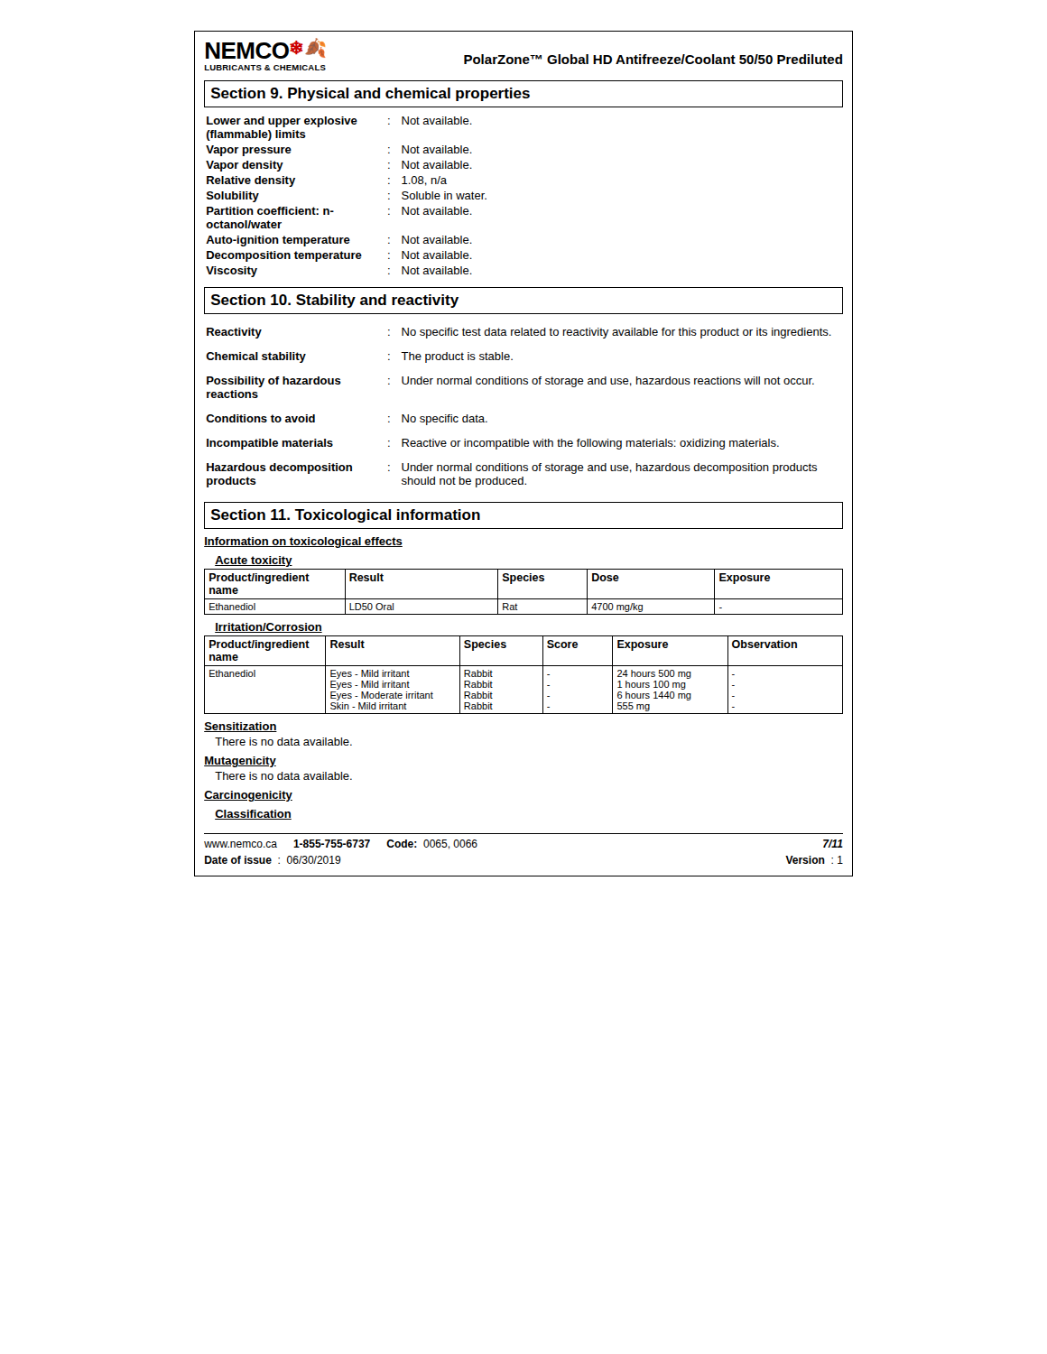NEMCO❄🍂
LUBRICANTS & CHEMICALS
PolarZone™ Global HD Antifreeze/Coolant 50/50 Prediluted
Section 9. Physical and chemical properties
| Lower and upper explosive (flammable) limits | : | Not available. |
| Vapor pressure | : | Not available. |
| Vapor density | : | Not available. |
| Relative density | : | 1.08, n/a |
| Solubility | : | Soluble in water. |
| Partition coefficient: n-octanol/water | : | Not available. |
| Auto-ignition temperature | : | Not available. |
| Decomposition temperature | : | Not available. |
| Viscosity | : | Not available. |
Section 10. Stability and reactivity
| Reactivity | : | No specific test data related to reactivity available for this product or its ingredients. |
| Chemical stability | : | The product is stable. |
| Possibility of hazardous reactions | : | Under normal conditions of storage and use, hazardous reactions will not occur. |
| Conditions to avoid | : | No specific data. |
| Incompatible materials | : | Reactive or incompatible with the following materials: oxidizing materials. |
| Hazardous decomposition products | : | Under normal conditions of storage and use, hazardous decomposition products should not be produced. |
Section 11. Toxicological information
Information on toxicological effects
Acute toxicity
| Product/ingredient name | Result | Species | Dose | Exposure |
| --- | --- | --- | --- | --- |
| Ethanediol | LD50 Oral | Rat | 4700 mg/kg | - |
Irritation/Corrosion
| Product/ingredient name | Result | Species | Score | Exposure | Observation |
| --- | --- | --- | --- | --- | --- |
| Ethanediol | Eyes - Mild irritant Eyes - Mild irritant Eyes - Moderate irritant Skin - Mild irritant | Rabbit Rabbit Rabbit Rabbit | - - - - | 24 hours 500 mg 1 hours 100 mg 6 hours 1440 mg 555 mg | - - - - |
Sensitization
There is no data available.
Mutagenicity
There is no data available.
Carcinogenicity
Classification
www.nemco.ca 1-855-755-6737 Code: 0065, 0066
7/11
Date of issue : 06/30/2019
Version : 1